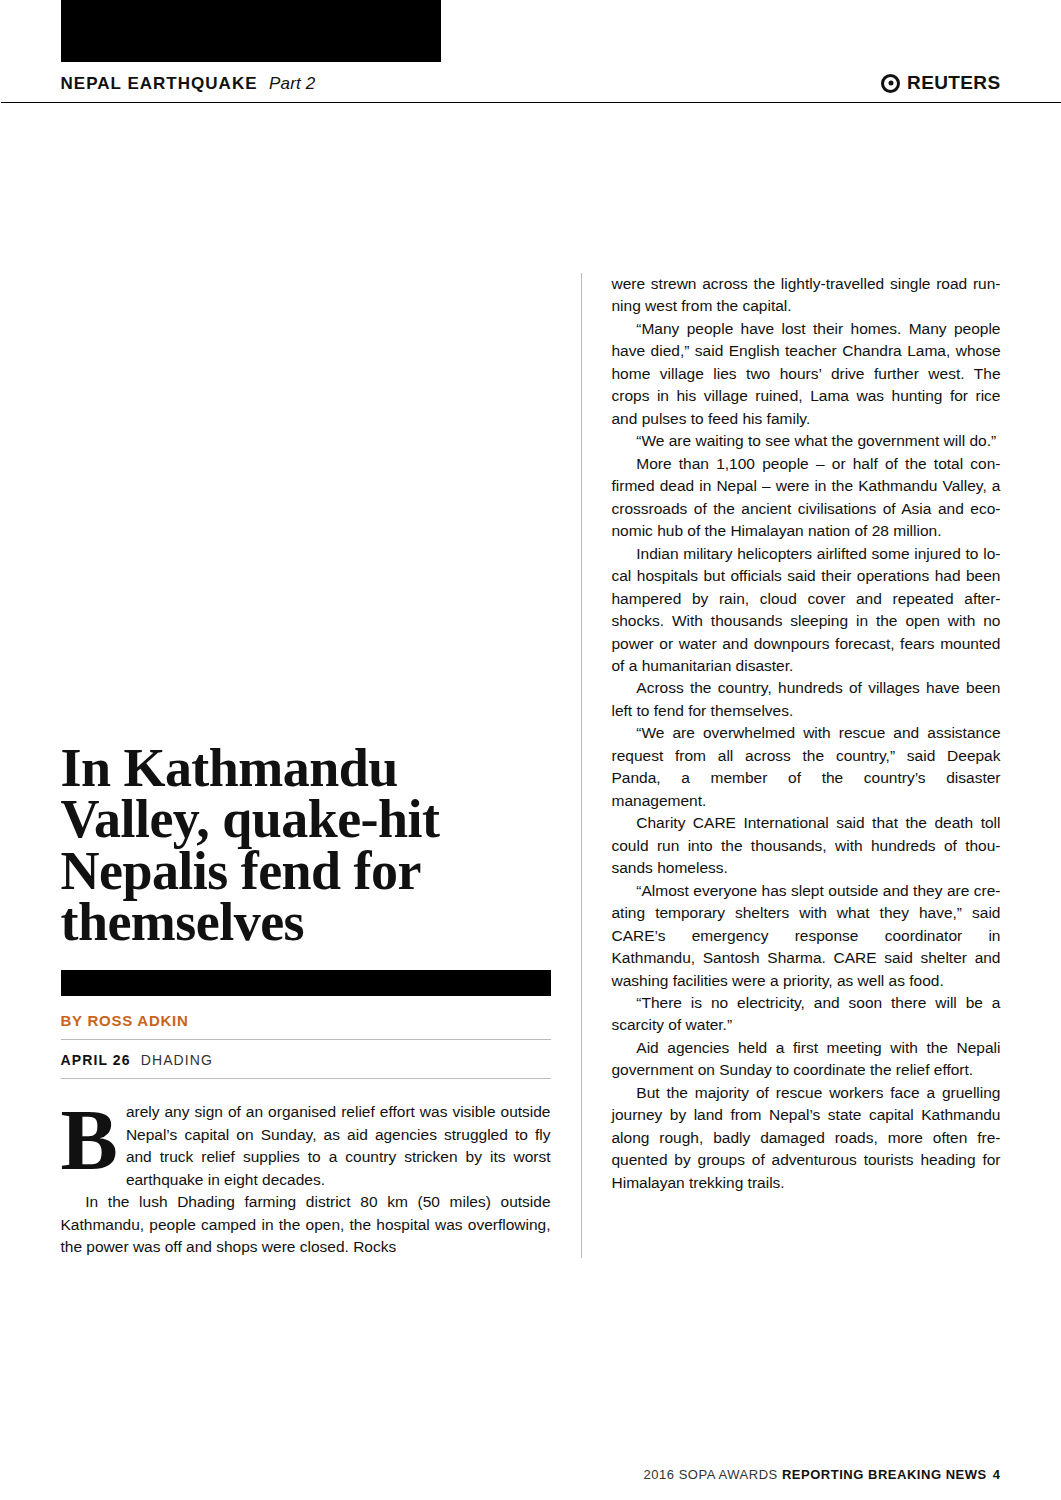NEPAL EARTHQUAKE Part 2
REUTERS
In Kathmandu Valley, quake-hit Nepalis fend for themselves
By Ross Adkin
APRIL 26 DHADING
Barely any sign of an organised relief effort was visible outside Nepal’s capital on Sunday, as aid agencies struggled to fly and truck relief supplies to a country stricken by its worst earthquake in eight decades.
In the lush Dhading farming district 80 km (50 miles) outside Kathmandu, people camped in the open, the hospital was overflowing, the power was off and shops were closed. Rocks
were strewn across the lightly-travelled single road running west from the capital.
“Many people have lost their homes. Many people have died,” said English teacher Chandra Lama, whose home village lies two hours’ drive further west. The crops in his village ruined, Lama was hunting for rice and pulses to feed his family.
“We are waiting to see what the government will do.”
More than 1,100 people – or half of the total confirmed dead in Nepal – were in the Kathmandu Valley, a crossroads of the ancient civilisations of Asia and economic hub of the Himalayan nation of 28 million.
Indian military helicopters airlifted some injured to local hospitals but officials said their operations had been hampered by rain, cloud cover and repeated aftershocks. With thousands sleeping in the open with no power or water and downpours forecast, fears mounted of a humanitarian disaster.
Across the country, hundreds of villages have been left to fend for themselves.
“We are overwhelmed with rescue and assistance request from all across the country,” said Deepak Panda, a member of the country’s disaster management.
Charity CARE International said that the death toll could run into the thousands, with hundreds of thousands homeless.
“Almost everyone has slept outside and they are creating temporary shelters with what they have,” said CARE’s emergency response coordinator in Kathmandu, Santosh Sharma. CARE said shelter and washing facilities were a priority, as well as food.
“There is no electricity, and soon there will be a scarcity of water.”
Aid agencies held a first meeting with the Nepali government on Sunday to coordinate the relief effort.
But the majority of rescue workers face a gruelling journey by land from Nepal’s state capital Kathmandu along rough, badly damaged roads, more often frequented by groups of adventurous tourists heading for Himalayan trekking trails.
2016 SOPA AWARDS REPORTING BREAKING NEWS 4